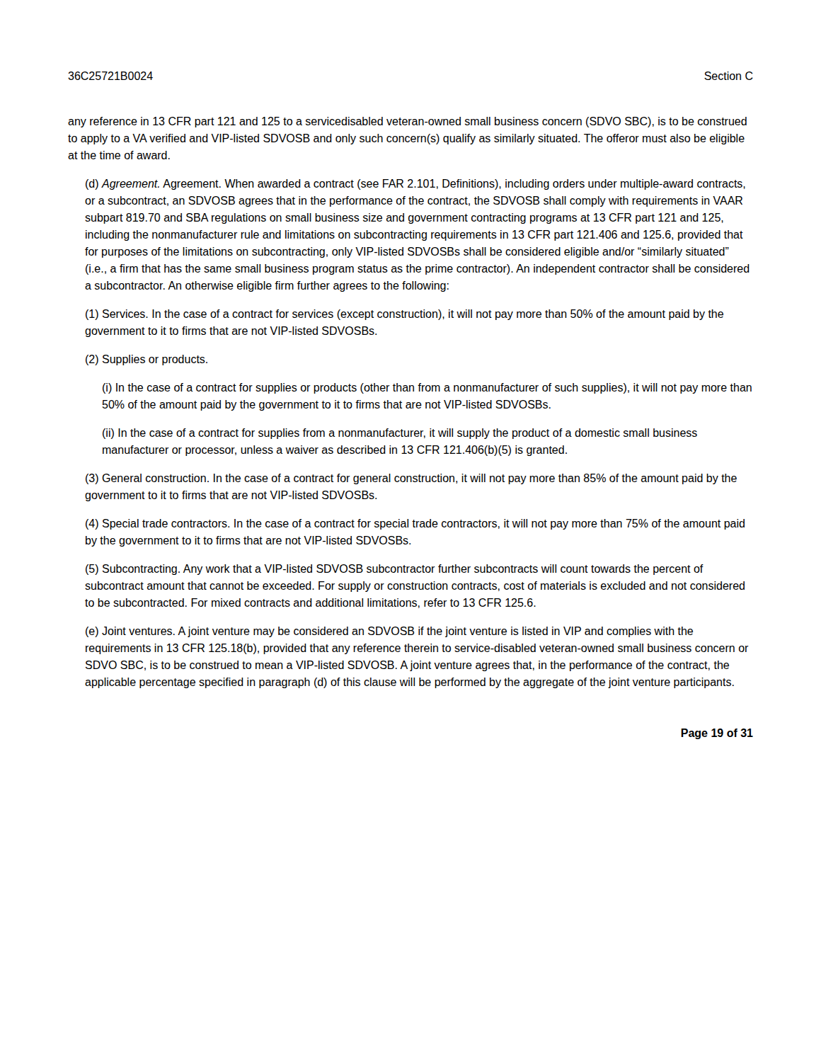36C25721B0024 Section C
any reference in 13 CFR part 121 and 125 to a servicedisabled veteran-owned small business concern (SDVO SBC), is to be construed to apply to a VA verified and VIP-listed SDVOSB and only such concern(s) qualify as similarly situated. The offeror must also be eligible at the time of award.
(d) Agreement. Agreement. When awarded a contract (see FAR 2.101, Definitions), including orders under multiple-award contracts, or a subcontract, an SDVOSB agrees that in the performance of the contract, the SDVOSB shall comply with requirements in VAAR subpart 819.70 and SBA regulations on small business size and government contracting programs at 13 CFR part 121 and 125, including the nonmanufacturer rule and limitations on subcontracting requirements in 13 CFR part 121.406 and 125.6, provided that for purposes of the limitations on subcontracting, only VIP-listed SDVOSBs shall be considered eligible and/or “similarly situated” (i.e., a firm that has the same small business program status as the prime contractor). An independent contractor shall be considered a subcontractor. An otherwise eligible firm further agrees to the following:
(1) Services. In the case of a contract for services (except construction), it will not pay more than 50% of the amount paid by the government to it to firms that are not VIP-listed SDVOSBs.
(2) Supplies or products.
(i) In the case of a contract for supplies or products (other than from a nonmanufacturer of such supplies), it will not pay more than 50% of the amount paid by the government to it to firms that are not VIP-listed SDVOSBs.
(ii) In the case of a contract for supplies from a nonmanufacturer, it will supply the product of a domestic small business manufacturer or processor, unless a waiver as described in 13 CFR 121.406(b)(5) is granted.
(3) General construction. In the case of a contract for general construction, it will not pay more than 85% of the amount paid by the government to it to firms that are not VIP-listed SDVOSBs.
(4) Special trade contractors. In the case of a contract for special trade contractors, it will not pay more than 75% of the amount paid by the government to it to firms that are not VIP-listed SDVOSBs.
(5) Subcontracting. Any work that a VIP-listed SDVOSB subcontractor further subcontracts will count towards the percent of subcontract amount that cannot be exceeded. For supply or construction contracts, cost of materials is excluded and not considered to be subcontracted. For mixed contracts and additional limitations, refer to 13 CFR 125.6.
(e) Joint ventures. A joint venture may be considered an SDVOSB if the joint venture is listed in VIP and complies with the requirements in 13 CFR 125.18(b), provided that any reference therein to service-disabled veteran-owned small business concern or SDVO SBC, is to be construed to mean a VIP-listed SDVOSB. A joint venture agrees that, in the performance of the contract, the applicable percentage specified in paragraph (d) of this clause will be performed by the aggregate of the joint venture participants.
Page 19 of 31